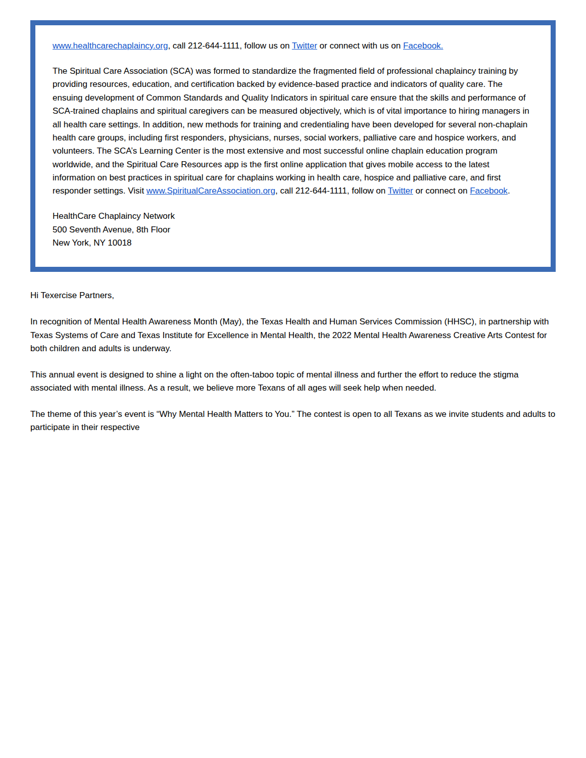www.healthcarechaplaincy.org, call 212-644-1111, follow us on Twitter or connect with us on Facebook.
The Spiritual Care Association (SCA) was formed to standardize the fragmented field of professional chaplaincy training by providing resources, education, and certification backed by evidence-based practice and indicators of quality care. The ensuing development of Common Standards and Quality Indicators in spiritual care ensure that the skills and performance of SCA-trained chaplains and spiritual caregivers can be measured objectively, which is of vital importance to hiring managers in all health care settings. In addition, new methods for training and credentialing have been developed for several non-chaplain health care groups, including first responders, physicians, nurses, social workers, palliative care and hospice workers, and volunteers. The SCA’s Learning Center is the most extensive and most successful online chaplain education program worldwide, and the Spiritual Care Resources app is the first online application that gives mobile access to the latest information on best practices in spiritual care for chaplains working in health care, hospice and palliative care, and first responder settings. Visit www.SpiritualCareAssociation.org, call 212-644-1111, follow on Twitter or connect on Facebook.
HealthCare Chaplaincy Network
500 Seventh Avenue, 8th Floor
New York, NY 10018
Hi Texercise Partners,
In recognition of Mental Health Awareness Month (May), the Texas Health and Human Services Commission (HHSC), in partnership with Texas Systems of Care and Texas Institute for Excellence in Mental Health, the 2022 Mental Health Awareness Creative Arts Contest for both children and adults is underway.
This annual event is designed to shine a light on the often-taboo topic of mental illness and further the effort to reduce the stigma associated with mental illness. As a result, we believe more Texans of all ages will seek help when needed.
The theme of this year’s event is “Why Mental Health Matters to You.” The contest is open to all Texans as we invite students and adults to participate in their respective